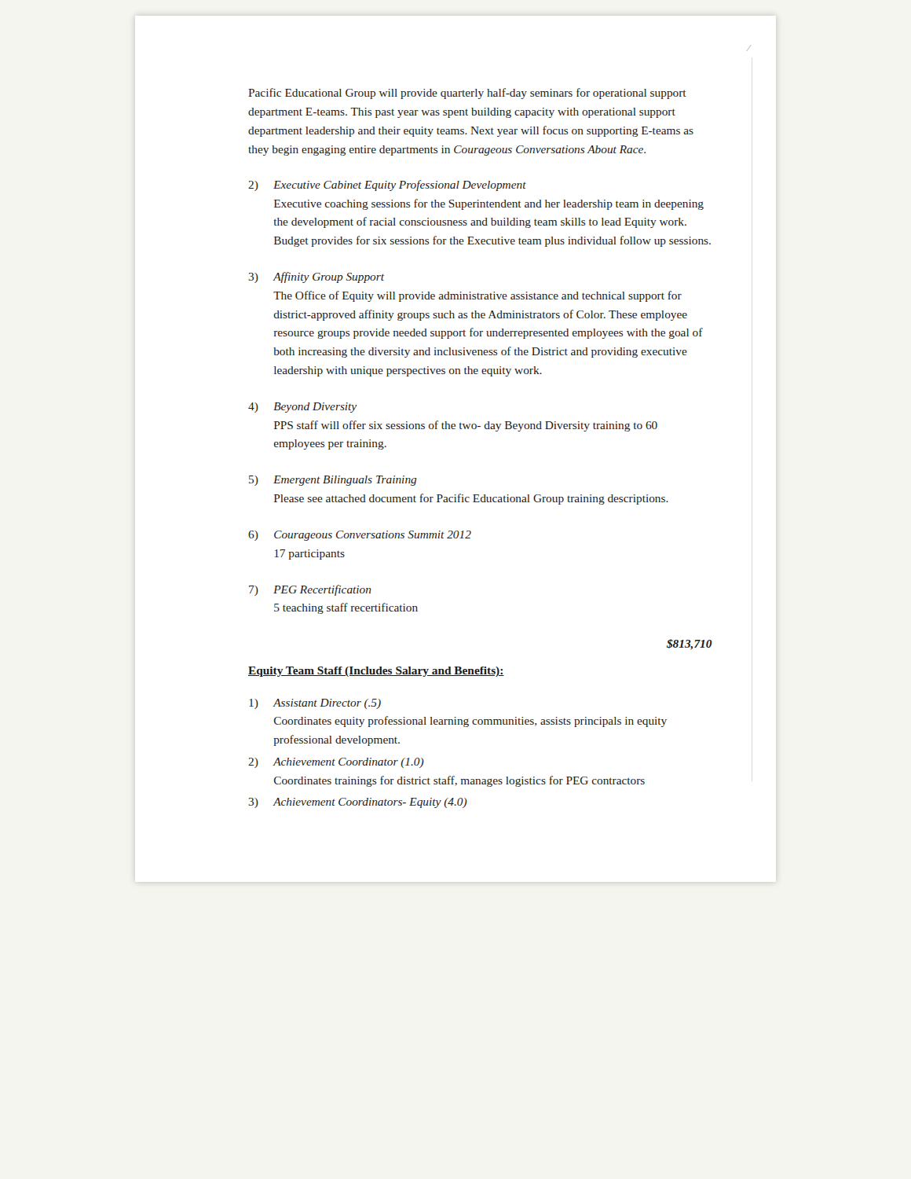⁄
Pacific Educational Group will provide quarterly half-day seminars for operational support department E-teams. This past year was spent building capacity with operational support department leadership and their equity teams. Next year will focus on supporting E-teams as they begin engaging entire departments in Courageous Conversations About Race.
Executive Cabinet Equity Professional Development Executive coaching sessions for the Superintendent and her leadership team in deepening the development of racial consciousness and building team skills to lead Equity work. Budget provides for six sessions for the Executive team plus individual follow up sessions.
Affinity Group Support The Office of Equity will provide administrative assistance and technical support for district-approved affinity groups such as the Administrators of Color. These employee resource groups provide needed support for underrepresented employees with the goal of both increasing the diversity and inclusiveness of the District and providing executive leadership with unique perspectives on the equity work.
Beyond Diversity PPS staff will offer six sessions of the two- day Beyond Diversity training to 60 employees per training.
Emergent Bilinguals Training Please see attached document for Pacific Educational Group training descriptions.
Courageous Conversations Summit 2012 17 participants
PEG Recertification 5 teaching staff recertification
Equity Team Staff (Includes Salary and Benefits):
$813,710
Assistant Director (.5) Coordinates equity professional learning communities, assists principals in equity professional development.
Achievement Coordinator (1.0) Coordinates trainings for district staff, manages logistics for PEG contractors
Achievement Coordinators- Equity (4.0)